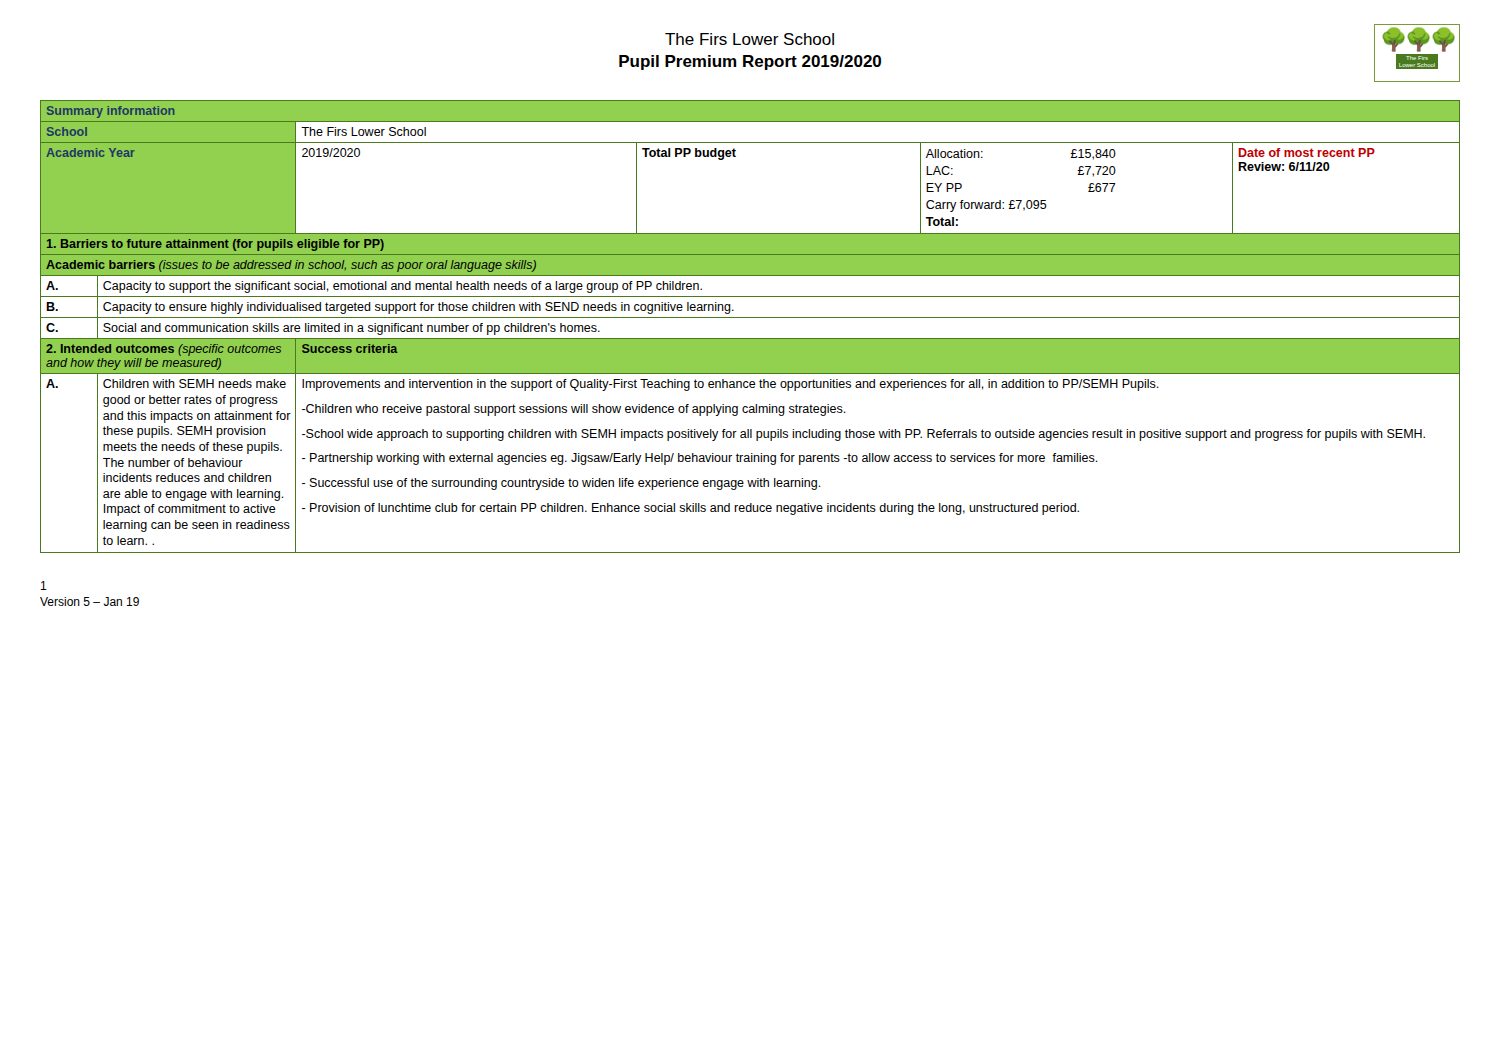🌳🌳🌳 The Firs
Lower School
The Firs Lower School
Pupil Premium Report 2019/2020
| Summary information |
| School | The Firs Lower School |
| Academic Year | 2019/2020 | Total PP budget | Allocation: £15,840 LAC: £7,720 EY PP £677 Carry forward: £7,095 Total: | Date of most recent PP Review: 6/11/20 |
| 1. Barriers to future attainment (for pupils eligible for PP) |
| Academic barriers (issues to be addressed in school, such as poor oral language skills) |
| A. | Capacity to support the significant social, emotional and mental health needs of a large group of PP children. |
| B. | Capacity to ensure highly individualised targeted support for those children with SEND needs in cognitive learning. |
| C. | Social and communication skills are limited in a significant number of pp children's homes. |
| 2. Intended outcomes (specific outcomes and how they will be measured) | Success criteria |
| A. | Children with SEMH needs make good or better rates of progress and this impacts on attainment for these pupils. SEMH provision meets the needs of these pupils. The number of behaviour incidents reduces and children are able to engage with learning. Impact of commitment to active learning can be seen in readiness to learn. . | Improvements and intervention in the support of Quality-First Teaching to enhance the opportunities and experiences for all, in addition to PP/SEMH Pupils. -Children who receive pastoral support sessions will show evidence of applying calming strategies. -School wide approach to supporting children with SEMH impacts positively for all pupils including those with PP. Referrals to outside agencies result in positive support and progress for pupils with SEMH. - Partnership working with external agencies eg. Jigsaw/Early Help/ behaviour training for parents -to allow access to services for more families. - Successful use of the surrounding countryside to widen life experience engage with learning. - Provision of lunchtime club for certain PP children. Enhance social skills and reduce negative incidents during the long, unstructured period. |
1
Version 5 – Jan 19